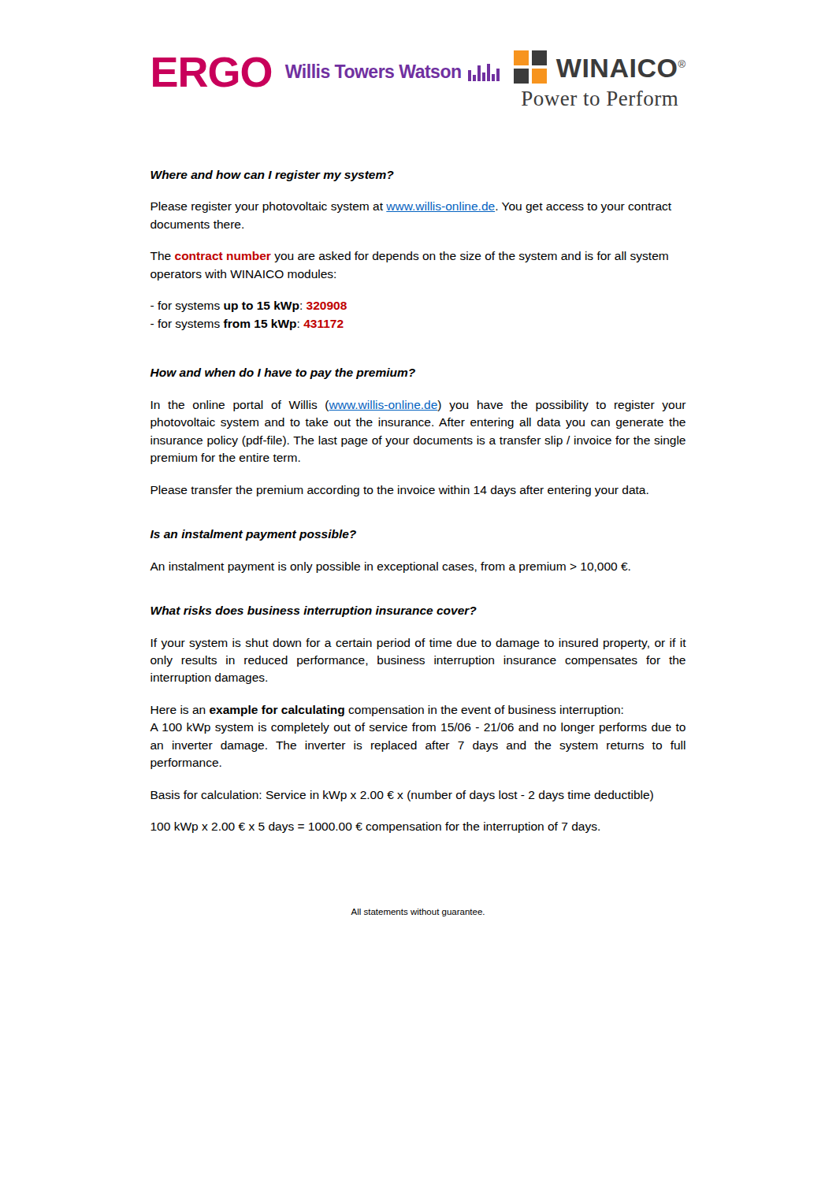ERGO
Willis Towers Watson
WINAICO®
Power to Perform
Where and how can I register my system?
Please register your photovoltaic system at www.willis-online.de. You get access to your contract documents there.
The contract number you are asked for depends on the size of the system and is for all system operators with WINAICO modules:
- for systems up to 15 kWp: 320908
- for systems from 15 kWp: 431172
How and when do I have to pay the premium?
In the online portal of Willis (www.willis-online.de) you have the possibility to register your photovoltaic system and to take out the insurance. After entering all data you can generate the insurance policy (pdf-file). The last page of your documents is a transfer slip / invoice for the single premium for the entire term.
Please transfer the premium according to the invoice within 14 days after entering your data.
Is an instalment payment possible?
An instalment payment is only possible in exceptional cases, from a premium > 10,000 €.
What risks does business interruption insurance cover?
If your system is shut down for a certain period of time due to damage to insured property, or if it only results in reduced performance, business interruption insurance compensates for the interruption damages.
Here is an example for calculating compensation in the event of business interruption:
A 100 kWp system is completely out of service from 15/06 - 21/06 and no longer performs due to an inverter damage. The inverter is replaced after 7 days and the system returns to full performance.
Basis for calculation: Service in kWp x 2.00 € x (number of days lost - 2 days time deductible)
100 kWp x 2.00 € x 5 days = 1000.00 € compensation for the interruption of 7 days.
All statements without guarantee.